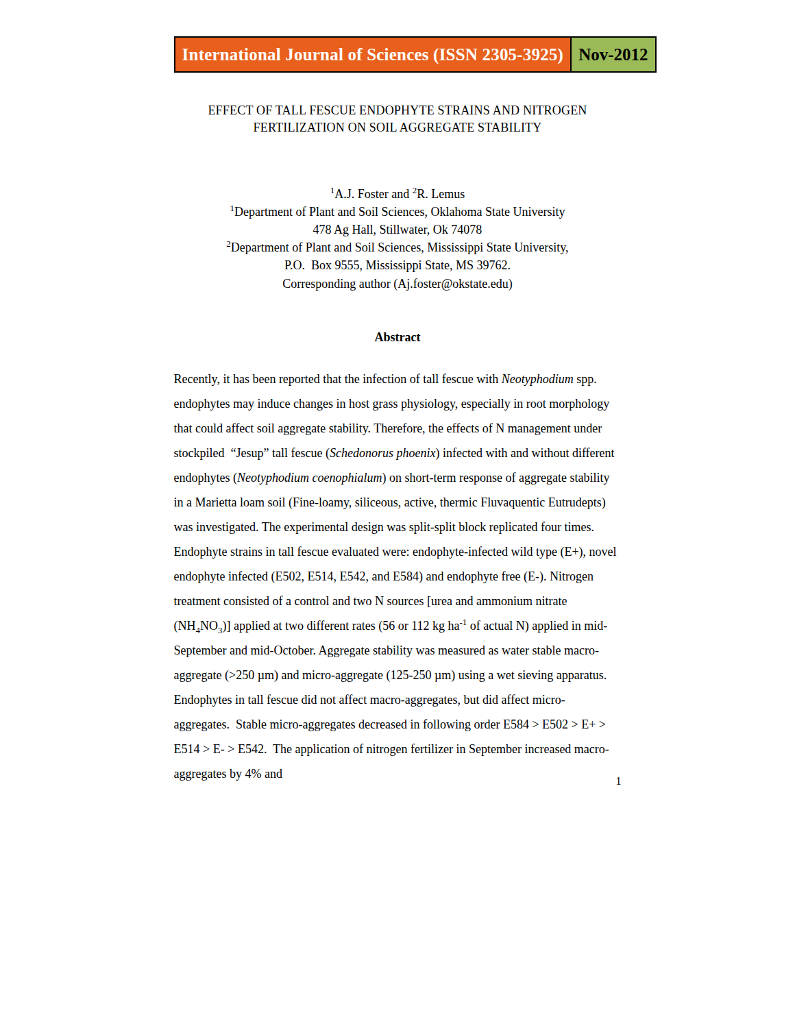International Journal of Sciences (ISSN 2305-3925)
Nov-2012
Effect of Tall Fescue Endophyte Strains and Nitrogen Fertilization on Soil Aggregate Stability
1A.J. Foster and 2R. Lemus
1Department of Plant and Soil Sciences, Oklahoma State University
478 Ag Hall, Stillwater, Ok 74078
2Department of Plant and Soil Sciences, Mississippi State University,
P.O. Box 9555, Mississippi State, MS 39762.
Corresponding author (Aj.foster@okstate.edu)
Abstract
Recently, it has been reported that the infection of tall fescue with Neotyphodium spp. endophytes may induce changes in host grass physiology, especially in root morphology that could affect soil aggregate stability. Therefore, the effects of N management under stockpiled “Jesup” tall fescue (Schedonorus phoenix) infected with and without different endophytes (Neotyphodium coenophialum) on short-term response of aggregate stability in a Marietta loam soil (Fine-loamy, siliceous, active, thermic Fluvaquentic Eutrudepts) was investigated. The experimental design was split-split block replicated four times. Endophyte strains in tall fescue evaluated were: endophyte-infected wild type (E+), novel endophyte infected (E502, E514, E542, and E584) and endophyte free (E-). Nitrogen treatment consisted of a control and two N sources [urea and ammonium nitrate (NH4NO3)] applied at two different rates (56 or 112 kg ha-1 of actual N) applied in mid-September and mid-October. Aggregate stability was measured as water stable macro-aggregate (>250 µm) and micro-aggregate (125-250 µm) using a wet sieving apparatus. Endophytes in tall fescue did not affect macro-aggregates, but did affect micro-aggregates. Stable micro-aggregates decreased in following order E584 > E502 > E+ > E514 > E- > E542. The application of nitrogen fertilizer in September increased macro-aggregates by 4% and
1